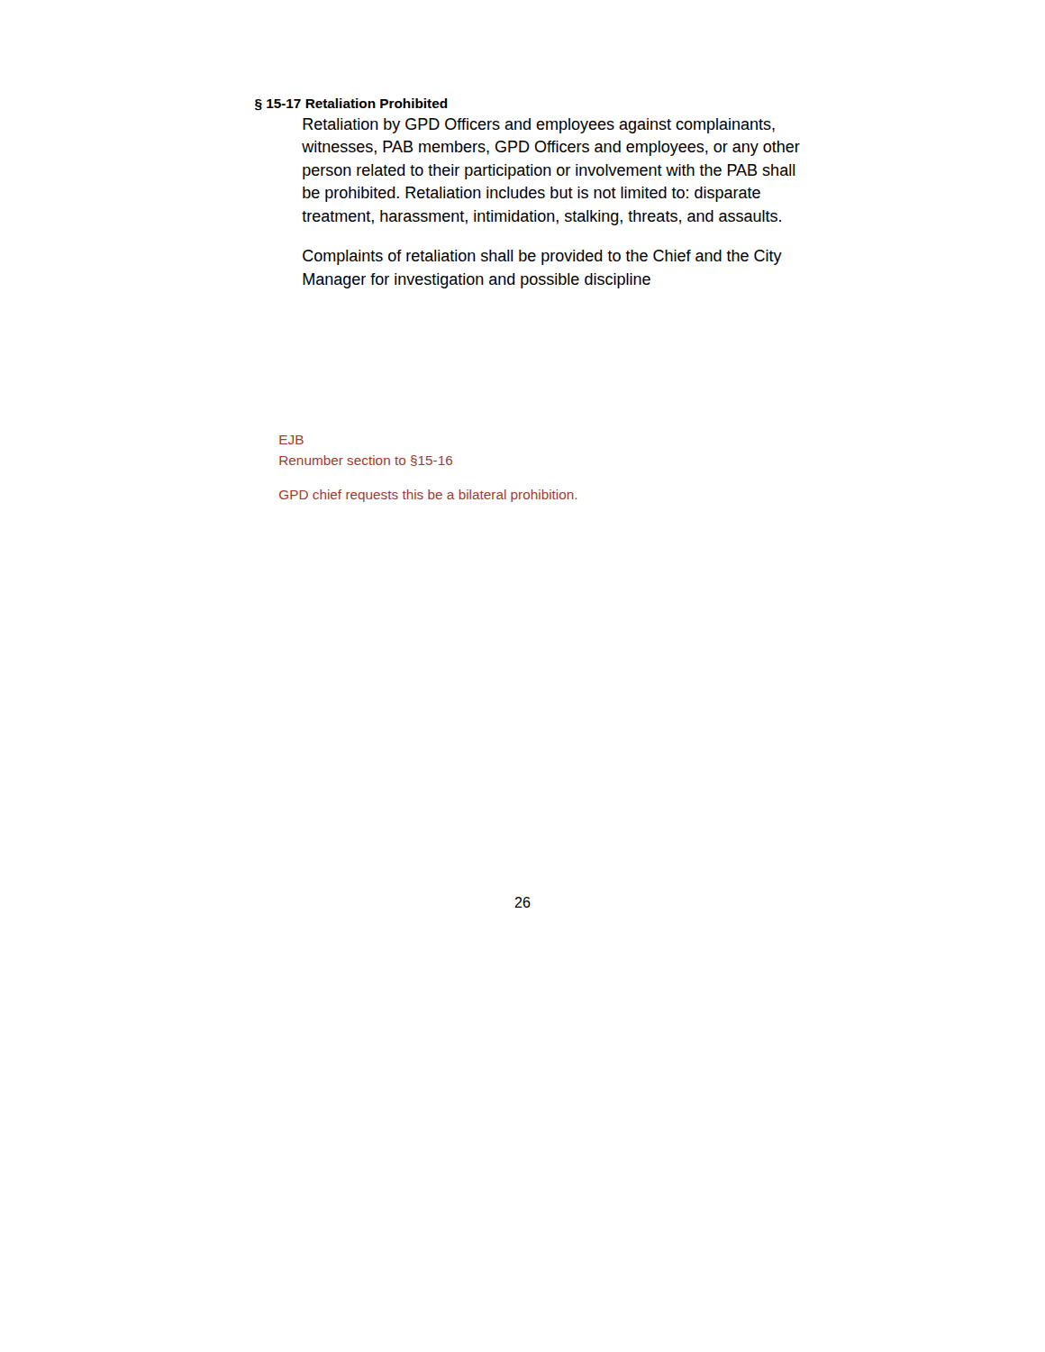§ 15-17 Retaliation Prohibited
Retaliation by GPD Officers and employees against complainants, witnesses, PAB members, GPD Officers and employees, or any other person related to their participation or involvement with the PAB shall be prohibited. Retaliation includes but is not limited to: disparate treatment, harassment, intimidation, stalking, threats, and assaults.
Complaints of retaliation shall be provided to the Chief and the City Manager for investigation and possible discipline
EJB
Renumber section to §15-16
GPD chief requests this be a bilateral prohibition.
26